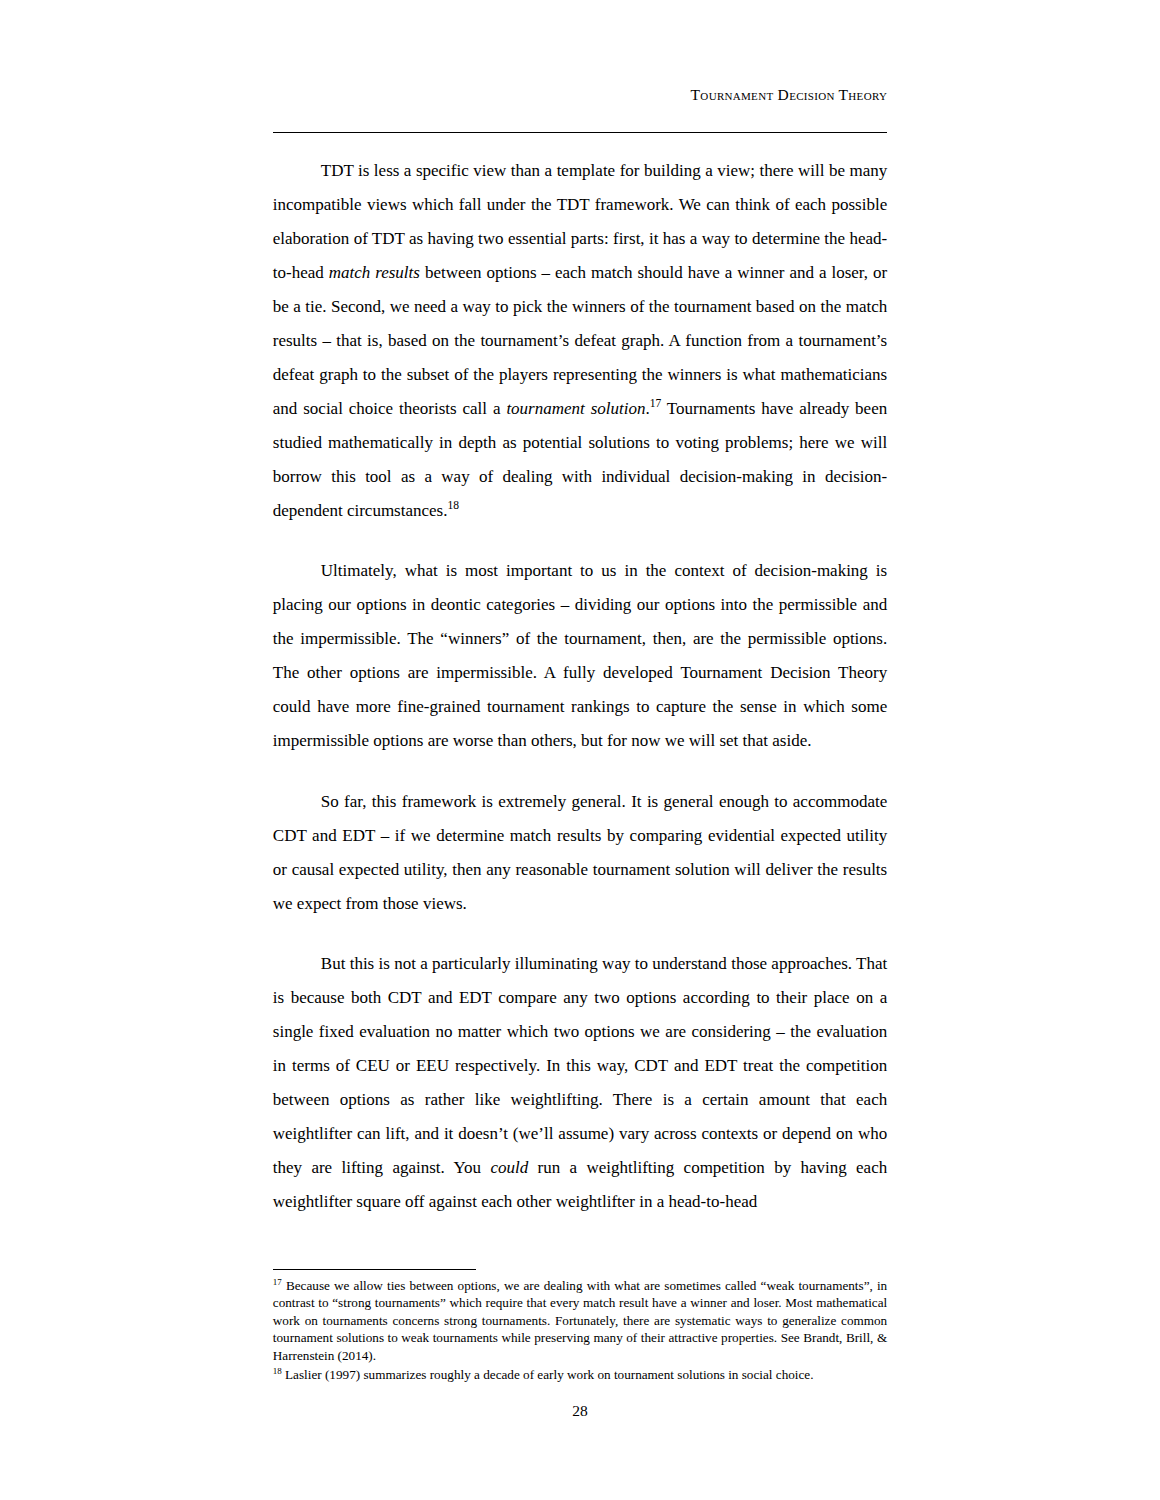Tournament Decision Theory
TDT is less a specific view than a template for building a view; there will be many incompatible views which fall under the TDT framework. We can think of each possible elaboration of TDT as having two essential parts: first, it has a way to determine the head-to-head match results between options – each match should have a winner and a loser, or be a tie. Second, we need a way to pick the winners of the tournament based on the match results – that is, based on the tournament’s defeat graph. A function from a tournament’s defeat graph to the subset of the players representing the winners is what mathematicians and social choice theorists call a tournament solution.17 Tournaments have already been studied mathematically in depth as potential solutions to voting problems; here we will borrow this tool as a way of dealing with individual decision-making in decision-dependent circumstances.18
Ultimately, what is most important to us in the context of decision-making is placing our options in deontic categories – dividing our options into the permissible and the impermissible. The “winners” of the tournament, then, are the permissible options. The other options are impermissible. A fully developed Tournament Decision Theory could have more fine-grained tournament rankings to capture the sense in which some impermissible options are worse than others, but for now we will set that aside.
So far, this framework is extremely general. It is general enough to accommodate CDT and EDT – if we determine match results by comparing evidential expected utility or causal expected utility, then any reasonable tournament solution will deliver the results we expect from those views.
But this is not a particularly illuminating way to understand those approaches. That is because both CDT and EDT compare any two options according to their place on a single fixed evaluation no matter which two options we are considering – the evaluation in terms of CEU or EEU respectively. In this way, CDT and EDT treat the competition between options as rather like weightlifting. There is a certain amount that each weightlifter can lift, and it doesn’t (we’ll assume) vary across contexts or depend on who they are lifting against. You could run a weightlifting competition by having each weightlifter square off against each other weightlifter in a head-to-head
17 Because we allow ties between options, we are dealing with what are sometimes called “weak tournaments”, in contrast to “strong tournaments” which require that every match result have a winner and loser. Most mathematical work on tournaments concerns strong tournaments. Fortunately, there are systematic ways to generalize common tournament solutions to weak tournaments while preserving many of their attractive properties. See Brandt, Brill, & Harrenstein (2014).
18 Laslier (1997) summarizes roughly a decade of early work on tournament solutions in social choice.
28